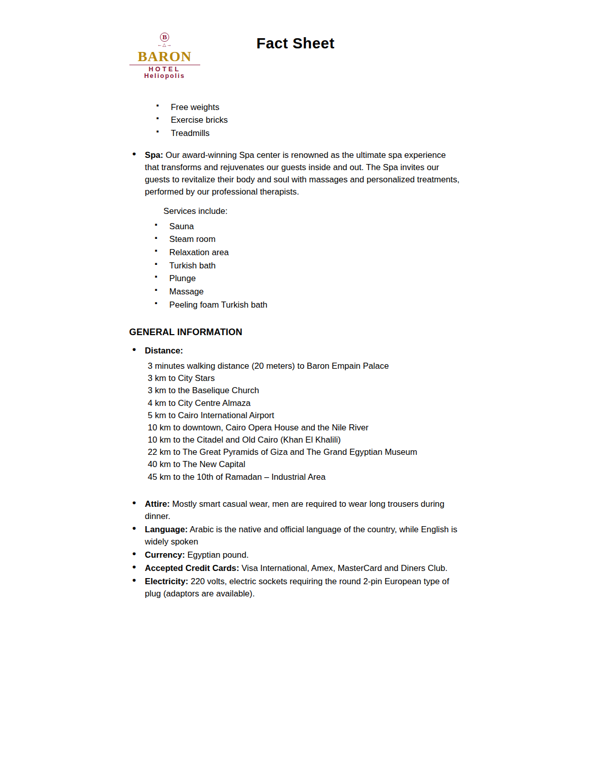B
←△→
BARON
HOTEL
Heliopolis
Fact Sheet
Free weights
Exercise bricks
Treadmills
Spa: Our award-winning Spa center is renowned as the ultimate spa experience that transforms and rejuvenates our guests inside and out. The Spa invites our guests to revitalize their body and soul with massages and personalized treatments, performed by our professional therapists.
Services include:
Sauna
Steam room
Relaxation area
Turkish bath
Plunge
Massage
Peeling foam Turkish bath
GENERAL INFORMATION
Distance:
3 minutes walking distance (20 meters) to Baron Empain Palace
3 km to City Stars
3 km to the Baselique Church
4 km to City Centre Almaza
5 km to Cairo International Airport
10 km to downtown, Cairo Opera House and the Nile River
10 km to the Citadel and Old Cairo (Khan El Khalili)
22 km to The Great Pyramids of Giza and The Grand Egyptian Museum
40 km to The New Capital
45 km to the 10th of Ramadan – Industrial Area
Attire: Mostly smart casual wear, men are required to wear long trousers during dinner.
Language: Arabic is the native and official language of the country, while English is widely spoken
Currency: Egyptian pound.
Accepted Credit Cards: Visa International, Amex, MasterCard and Diners Club.
Electricity: 220 volts, electric sockets requiring the round 2-pin European type of plug (adaptors are available).